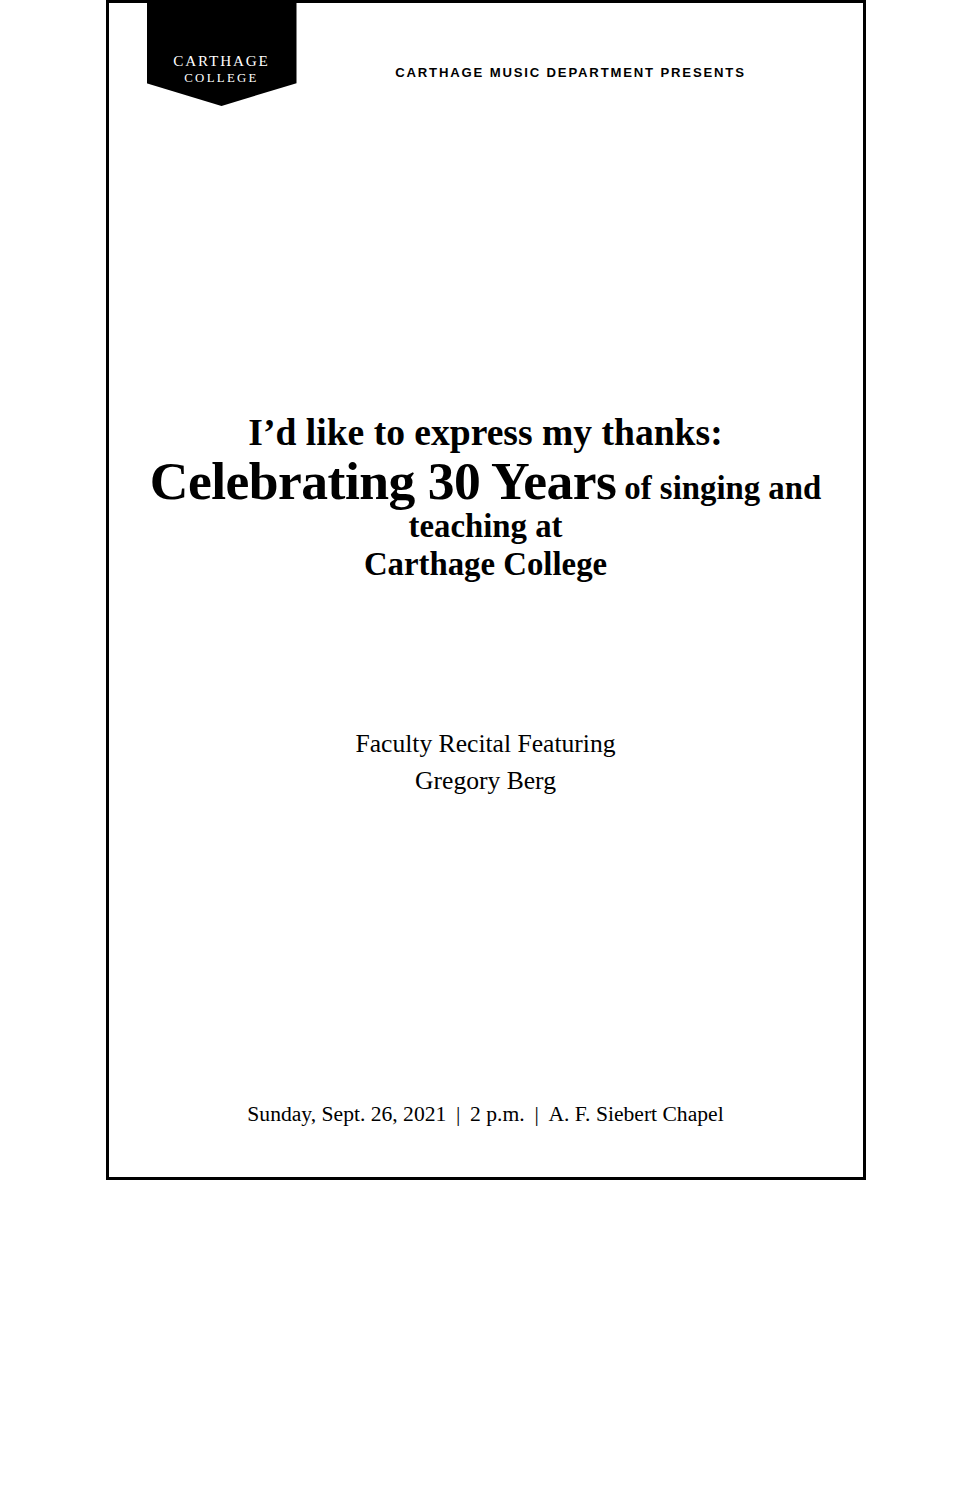CARTHAGE COLLEGE
Carthage Music Department Presents
I’d like to express my thanks: Celebrating 30 Years of singing and teaching at
Carthage College
Faculty Recital Featuring Gregory Berg
Sunday, Sept. 26, 2021|2 p.m.|A. F. Siebert Chapel